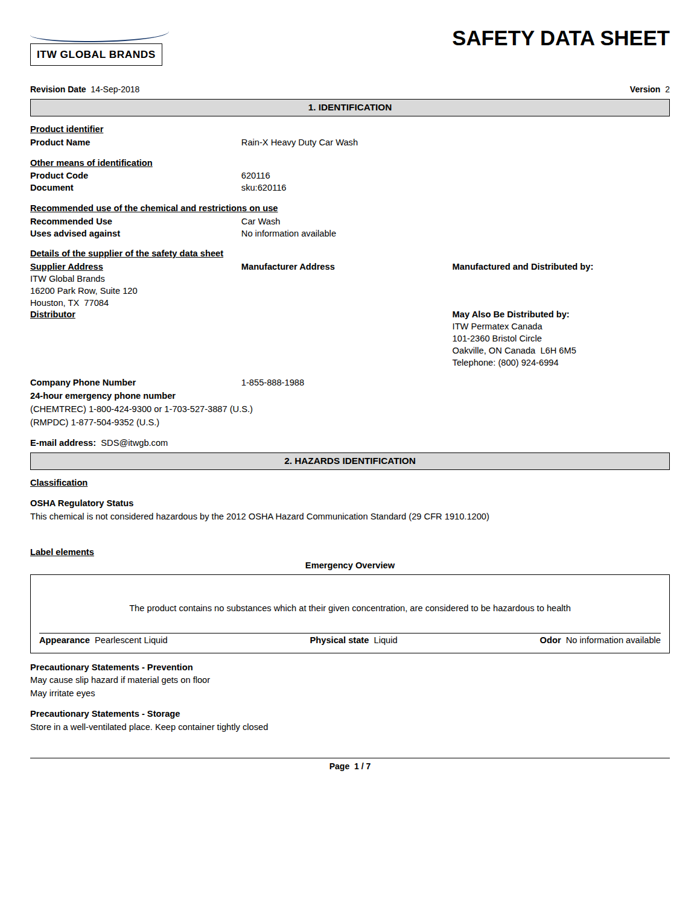ITW GLOBAL BRANDS
SAFETY DATA SHEET
Revision Date 14-Sep-2018
Version 2
1. IDENTIFICATION
Product identifier
| Product Name | Rain-X Heavy Duty Car Wash |
Other means of identification
| Product Code | 620116 |
| Document | sku:620116 |
Recommended use of the chemical and restrictions on use
| Recommended Use | Car Wash |
| Uses advised against | No information available |
Details of the supplier of the safety data sheet
| Supplier Address | Manufacturer Address | Manufactured and Distributed by: |
| ITW Global Brands | | |
| 16200 Park Row, Suite 120 | | |
| Houston, TX 77084 | | |
| Distributor | | May Also Be Distributed by: |
| | | ITW Permatex Canada |
| | | 101-2360 Bristol Circle |
| | | Oakville, ON Canada L6H 6M5 |
| | | Telephone: (800) 924-6994 |
| Company Phone Number | 1-855-888-1988 |
24-hour emergency phone number
(CHEMTREC) 1-800-424-9300 or 1-703-527-3887 (U.S.)
(RMPDC) 1-877-504-9352 (U.S.)
E-mail address: SDS@itwgb.com
2. HAZARDS IDENTIFICATION
Classification
OSHA Regulatory Status
This chemical is not considered hazardous by the 2012 OSHA Hazard Communication Standard (29 CFR 1910.1200)
Label elements
Emergency Overview
The product contains no substances which at their given concentration, are considered to be hazardous to health
Appearance Pearlescent Liquid
Physical state Liquid
Odor No information available
Precautionary Statements - Prevention
May cause slip hazard if material gets on floor
May irritate eyes
Precautionary Statements - Storage
Store in a well-ventilated place. Keep container tightly closed
Page 1 / 7